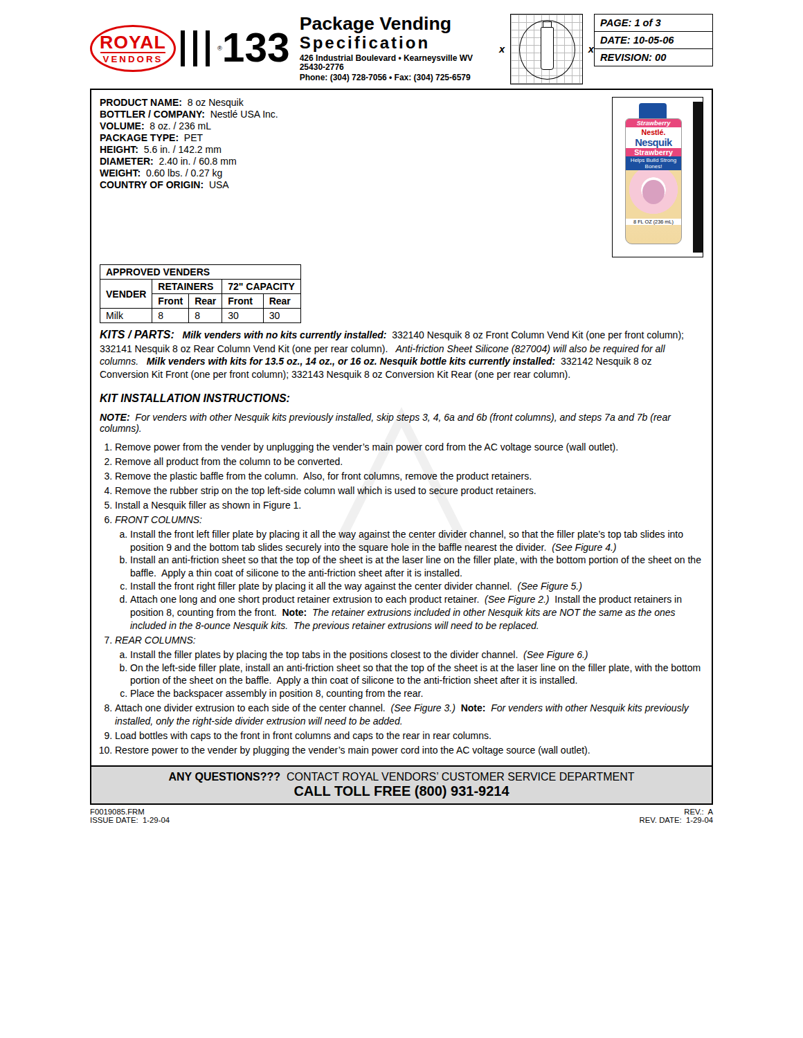ROYAL VENDORS
®
133
Package Vending
Specification
426 Industrial Boulevard • Kearneysville WV 25430-2776
Phone: (304) 728-7056 • Fax: (304) 725-6579
x
x
PAGE: 1 of 3
DATE: 10-05-06
REVISION: 00
△
PRODUCT NAME: 8 oz Nesquik
BOTTLER / COMPANY: Nestlé USA Inc.
VOLUME: 8 oz. / 236 mL
PACKAGE TYPE: PET
HEIGHT: 5.6 in. / 142.2 mm
DIAMETER: 2.40 in. / 60.8 mm
WEIGHT: 0.60 lbs. / 0.27 kg
COUNTRY OF ORIGIN: USA
Strawberry
Nestlé.
Nesquik
Strawberry
Helps Build Strong Bones!
8 FL OZ (236 mL)
| APPROVED VENDERS |
| --- |
| VENDER | RETAINERS | 72" CAPACITY |
| Front | Rear | Front | Rear |
| Milk | 8 | 8 | 30 | 30 |
KITS / PARTS: Milk venders with no kits currently installed: 332140 Nesquik 8 oz Front Column Vend Kit (one per front column); 332141 Nesquik 8 oz Rear Column Vend Kit (one per rear column). Anti-friction Sheet Silicone (827004) will also be required for all columns. Milk venders with kits for 13.5 oz., 14 oz., or 16 oz. Nesquik bottle kits currently installed: 332142 Nesquik 8 oz Conversion Kit Front (one per front column); 332143 Nesquik 8 oz Conversion Kit Rear (one per rear column).
KIT INSTALLATION INSTRUCTIONS:
NOTE: For venders with other Nesquik kits previously installed, skip steps 3, 4, 6a and 6b (front columns), and steps 7a and 7b (rear columns).
Remove power from the vender by unplugging the vender’s main power cord from the AC voltage source (wall outlet).
Remove all product from the column to be converted.
Remove the plastic baffle from the column. Also, for front columns, remove the product retainers.
Remove the rubber strip on the top left-side column wall which is used to secure product retainers.
Install a Nesquik filler as shown in Figure 1.
FRONT COLUMNS:
Install the front left filler plate by placing it all the way against the center divider channel, so that the filler plate’s top tab slides into position 9 and the bottom tab slides securely into the square hole in the baffle nearest the divider. (See Figure 4.)
Install an anti-friction sheet so that the top of the sheet is at the laser line on the filler plate, with the bottom portion of the sheet on the baffle. Apply a thin coat of silicone to the anti-friction sheet after it is installed.
Install the front right filler plate by placing it all the way against the center divider channel. (See Figure 5.)
Attach one long and one short product retainer extrusion to each product retainer. (See Figure 2.) Install the product retainers in position 8, counting from the front. Note: The retainer extrusions included in other Nesquik kits are NOT the same as the ones included in the 8-ounce Nesquik kits. The previous retainer extrusions will need to be replaced.
REAR COLUMNS:
Install the filler plates by placing the top tabs in the positions closest to the divider channel. (See Figure 6.)
On the left-side filler plate, install an anti-friction sheet so that the top of the sheet is at the laser line on the filler plate, with the bottom portion of the sheet on the baffle. Apply a thin coat of silicone to the anti-friction sheet after it is installed.
Place the backspacer assembly in position 8, counting from the rear.
Attach one divider extrusion to each side of the center channel. (See Figure 3.) Note: For venders with other Nesquik kits previously installed, only the right-side divider extrusion will need to be added.
Load bottles with caps to the front in front columns and caps to the rear in rear columns.
Restore power to the vender by plugging the vender’s main power cord into the AC voltage source (wall outlet).
ANY QUESTIONS??? CONTACT ROYAL VENDORS’ CUSTOMER SERVICE DEPARTMENT
CALL TOLL FREE (800) 931-9214
F0019085.FRM
ISSUE DATE: 1-29-04
REV.: A
REV. DATE: 1-29-04